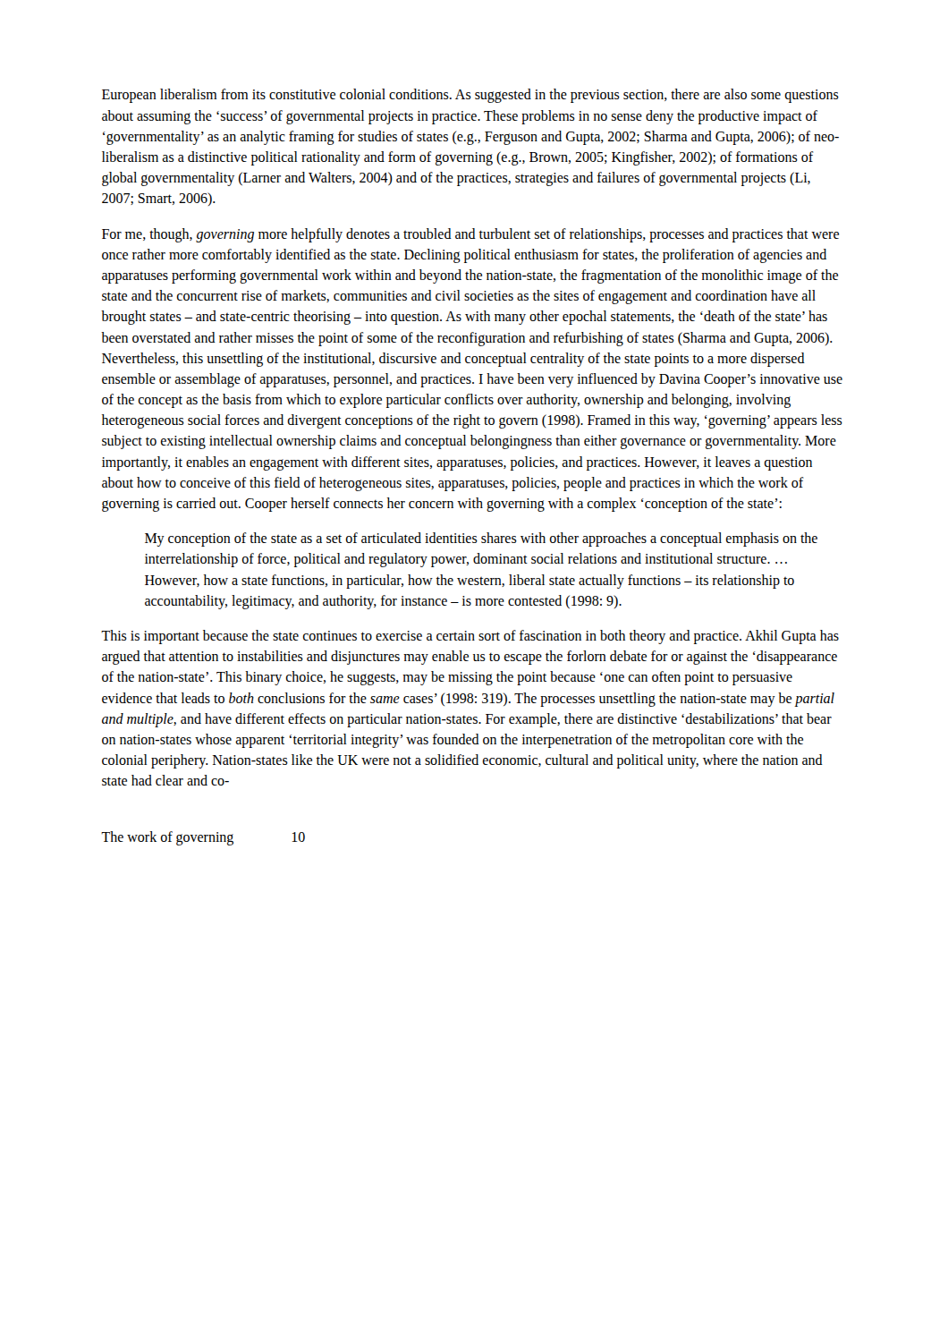European liberalism from its constitutive colonial conditions. As suggested in the previous section, there are also some questions about assuming the ‘success’ of governmental projects in practice. These problems in no sense deny the productive impact of ‘governmentality’ as an analytic framing for studies of states (e.g., Ferguson and Gupta, 2002; Sharma and Gupta, 2006); of neo-liberalism as a distinctive political rationality and form of governing (e.g., Brown, 2005; Kingfisher, 2002); of formations of global governmentality (Larner and Walters, 2004) and of the practices, strategies and failures of governmental projects (Li, 2007; Smart, 2006).
For me, though, governing more helpfully denotes a troubled and turbulent set of relationships, processes and practices that were once rather more comfortably identified as the state. Declining political enthusiasm for states, the proliferation of agencies and apparatuses performing governmental work within and beyond the nation-state, the fragmentation of the monolithic image of the state and the concurrent rise of markets, communities and civil societies as the sites of engagement and coordination have all brought states – and state-centric theorising – into question. As with many other epochal statements, the ‘death of the state’ has been overstated and rather misses the point of some of the reconfiguration and refurbishing of states (Sharma and Gupta, 2006). Nevertheless, this unsettling of the institutional, discursive and conceptual centrality of the state points to a more dispersed ensemble or assemblage of apparatuses, personnel, and practices. I have been very influenced by Davina Cooper’s innovative use of the concept as the basis from which to explore particular conflicts over authority, ownership and belonging, involving heterogeneous social forces and divergent conceptions of the right to govern (1998). Framed in this way, ‘governing’ appears less subject to existing intellectual ownership claims and conceptual belongingness than either governance or governmentality. More importantly, it enables an engagement with different sites, apparatuses, policies, and practices. However, it leaves a question about how to conceive of this field of heterogeneous sites, apparatuses, policies, people and practices in which the work of governing is carried out. Cooper herself connects her concern with governing with a complex ‘conception of the state’:
My conception of the state as a set of articulated identities shares with other approaches a conceptual emphasis on the interrelationship of force, political and regulatory power, dominant social relations and institutional structure. … However, how a state functions, in particular, how the western, liberal state actually functions – its relationship to accountability, legitimacy, and authority, for instance – is more contested (1998: 9).
This is important because the state continues to exercise a certain sort of fascination in both theory and practice. Akhil Gupta has argued that attention to instabilities and disjunctures may enable us to escape the forlorn debate for or against the ‘disappearance of the nation-state’. This binary choice, he suggests, may be missing the point because ‘one can often point to persuasive evidence that leads to both conclusions for the same cases’ (1998: 319). The processes unsettling the nation-state may be partial and multiple, and have different effects on particular nation-states. For example, there are distinctive ‘destabilizations’ that bear on nation-states whose apparent ‘territorial integrity’ was founded on the interpenetration of the metropolitan core with the colonial periphery. Nation-states like the UK were not a solidified economic, cultural and political unity, where the nation and state had clear and co-
The work of governing 10